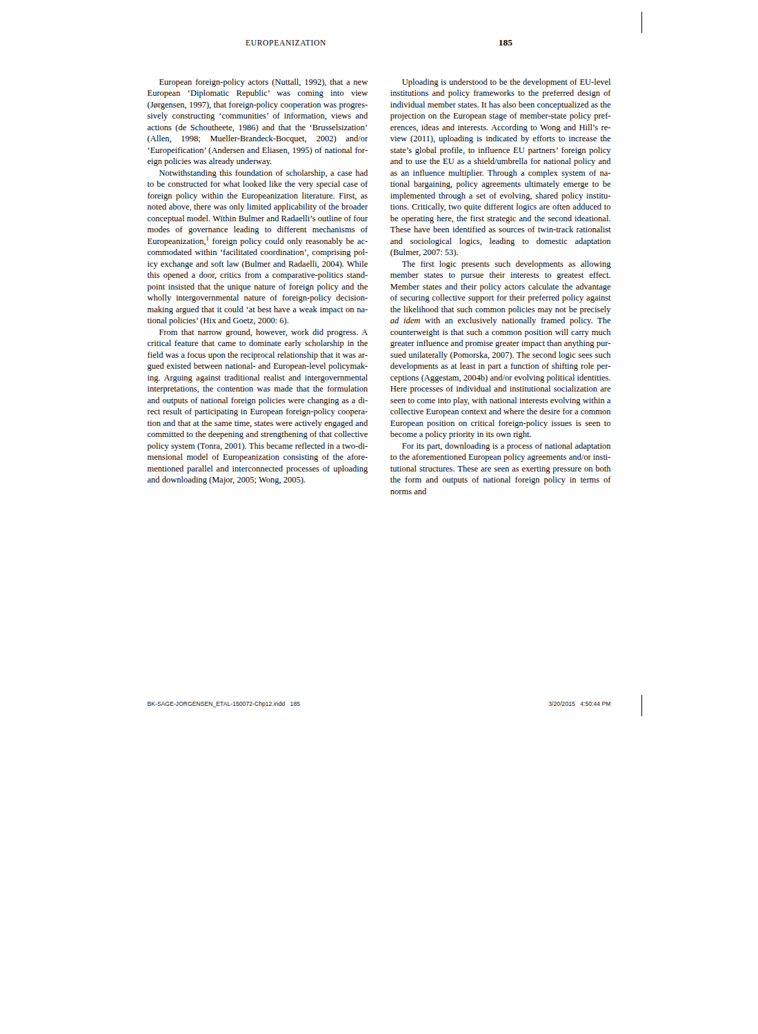Europeanization 185
European foreign-policy actors (Nuttall, 1992), that a new European ‘Diplomatic Republic’ was coming into view (Jørgensen, 1997), that foreign-policy cooperation was progressively constructing ‘communities’ of information, views and actions (de Schoutheete, 1986) and that the ‘Brusselsization’ (Allen, 1998; Mueller-Brandeck-Bocquet, 2002) and/or ‘Europeification’ (Andersen and Eliasen, 1995) of national foreign policies was already underway.
Notwithstanding this foundation of scholarship, a case had to be constructed for what looked like the very special case of foreign policy within the Europeanization literature. First, as noted above, there was only limited applicability of the broader conceptual model. Within Bulmer and Radaelli’s outline of four modes of governance leading to different mechanisms of Europeanization,1 foreign policy could only reasonably be accommodated within ‘facilitated coordination’, comprising policy exchange and soft law (Bulmer and Radaelli, 2004). While this opened a door, critics from a comparative-politics standpoint insisted that the unique nature of foreign policy and the wholly intergovernmental nature of foreign-policy decision-making argued that it could ‘at best have a weak impact on national policies’ (Hix and Goetz, 2000: 6).
From that narrow ground, however, work did progress. A critical feature that came to dominate early scholarship in the field was a focus upon the reciprocal relationship that it was argued existed between national- and European-level policymaking. Arguing against traditional realist and intergovernmental interpretations, the contention was made that the formulation and outputs of national foreign policies were changing as a direct result of participating in European foreign-policy cooperation and that at the same time, states were actively engaged and committed to the deepening and strengthening of that collective policy system (Tonra, 2001). This became reflected in a two-dimensional model of Europeanization consisting of the aforementioned parallel and interconnected processes of uploading and downloading (Major, 2005; Wong, 2005).
Uploading is understood to be the development of EU-level institutions and policy frameworks to the preferred design of individual member states. It has also been conceptualized as the projection on the European stage of member-state policy preferences, ideas and interests. According to Wong and Hill’s review (2011), uploading is indicated by efforts to increase the state’s global profile, to influence EU partners’ foreign policy and to use the EU as a shield/umbrella for national policy and as an influence multiplier. Through a complex system of national bargaining, policy agreements ultimately emerge to be implemented through a set of evolving, shared policy institutions. Critically, two quite different logics are often adduced to be operating here, the first strategic and the second ideational. These have been identified as sources of twin-track rationalist and sociological logics, leading to domestic adaptation (Bulmer, 2007: 53).
The first logic presents such developments as allowing member states to pursue their interests to greatest effect. Member states and their policy actors calculate the advantage of securing collective support for their preferred policy against the likelihood that such common policies may not be precisely ad idem with an exclusively nationally framed policy. The counterweight is that such a common position will carry much greater influence and promise greater impact than anything pursued unilaterally (Pomorska, 2007). The second logic sees such developments as at least in part a function of shifting role perceptions (Aggestam, 2004b) and/or evolving political identities. Here processes of individual and institutional socialization are seen to come into play, with national interests evolving within a collective European context and where the desire for a common European position on critical foreign-policy issues is seen to become a policy priority in its own right.
For its part, downloading is a process of national adaptation to the aforementioned European policy agreements and/or institutional structures. These are seen as exerting pressure on both the form and outputs of national foreign policy in terms of norms and
BK-SAGE-JORGENSEN_ETAL-150072-Chp12.indd 185 3/20/2015 4:50:44 PM